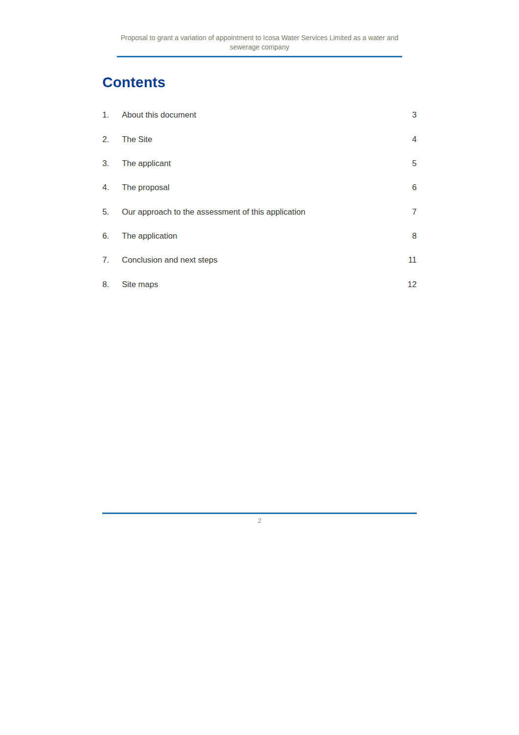Proposal to grant a variation of appointment to Icosa Water Services Limited as a water and sewerage company
Contents
1. About this document 3
2. The Site 4
3. The applicant 5
4. The proposal 6
5. Our approach to the assessment of this application 7
6. The application 8
7. Conclusion and next steps 11
8. Site maps 12
2